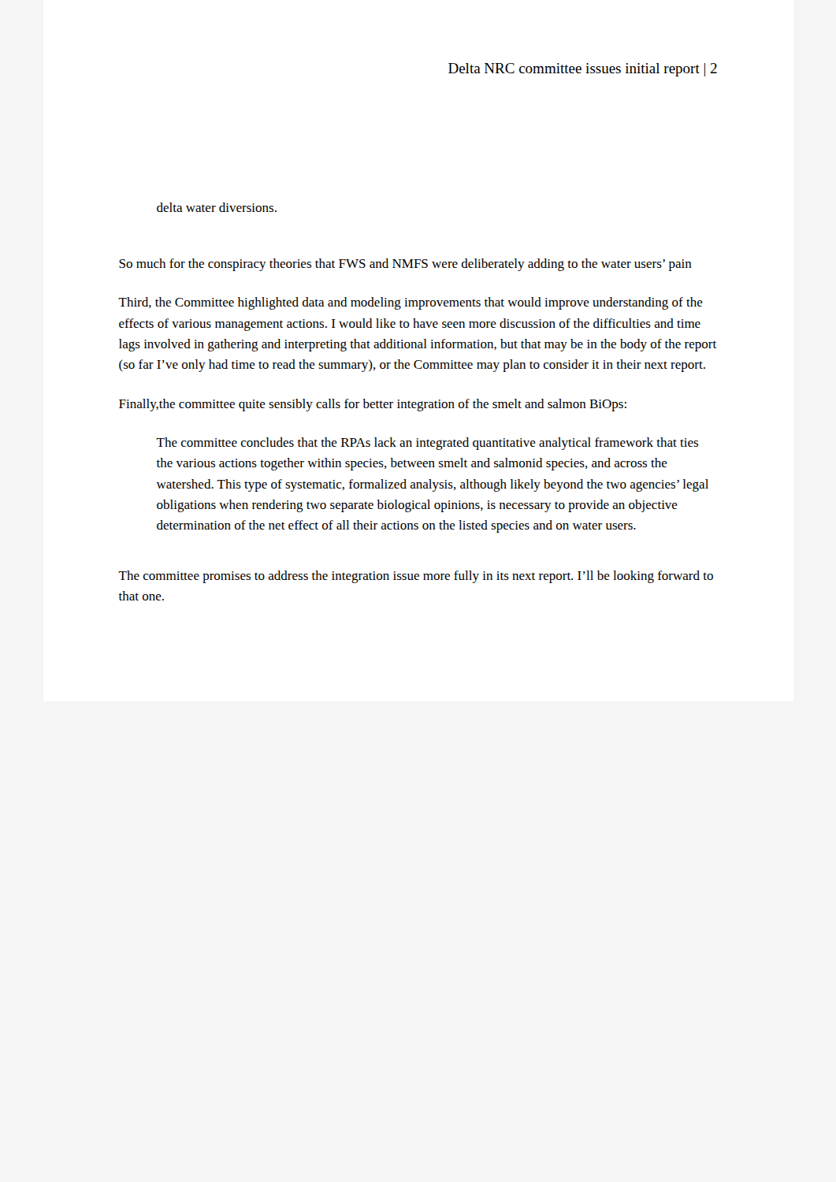Delta NRC committee issues initial report | 2
delta water diversions.
So much for the conspiracy theories that FWS and NMFS were deliberately adding to the water users’ pain
Third, the Committee highlighted data and modeling improvements that would improve understanding of the effects of various management actions. I would like to have seen more discussion of the difficulties and time lags involved in gathering and interpreting that additional information, but that may be in the body of the report (so far I’ve only had time to read the summary), or the Committee may plan to consider it in their next report.
Finally,the committee quite sensibly calls for better integration of the smelt and salmon BiOps:
The committee concludes that the RPAs lack an integrated quantitative analytical framework that ties the various actions together within species, between smelt and salmonid species, and across the watershed. This type of systematic, formalized analysis, although likely beyond the two agencies’ legal obligations when rendering two separate biological opinions, is necessary to provide an objective determination of the net effect of all their actions on the listed species and on water users.
The committee promises to address the integration issue more fully in its next report. I’ll be looking forward to that one.